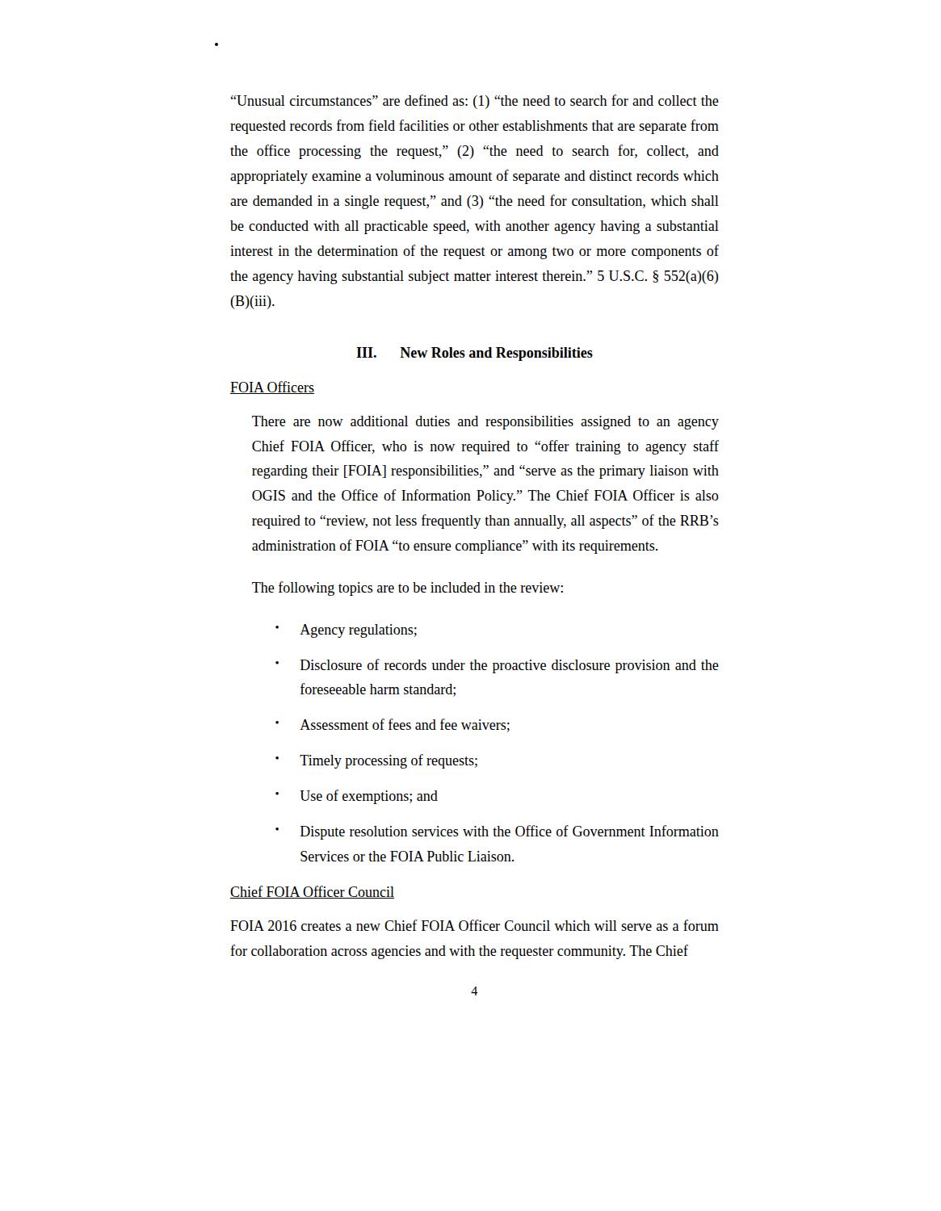“Unusual circumstances” are defined as: (1) “the need to search for and collect the requested records from field facilities or other establishments that are separate from the office processing the request,” (2) “the need to search for, collect, and appropriately examine a voluminous amount of separate and distinct records which are demanded in a single request,” and (3) “the need for consultation, which shall be conducted with all practicable speed, with another agency having a substantial interest in the determination of the request or among two or more components of the agency having substantial subject matter interest therein.” 5 U.S.C. § 552(a)(6)(B)(iii).
III. New Roles and Responsibilities
FOIA Officers
There are now additional duties and responsibilities assigned to an agency Chief FOIA Officer, who is now required to “offer training to agency staff regarding their [FOIA] responsibilities,” and “serve as the primary liaison with OGIS and the Office of Information Policy.” The Chief FOIA Officer is also required to “review, not less frequently than annually, all aspects” of the RRB’s administration of FOIA “to ensure compliance” with its requirements.
The following topics are to be included in the review:
Agency regulations;
Disclosure of records under the proactive disclosure provision and the foreseeable harm standard;
Assessment of fees and fee waivers;
Timely processing of requests;
Use of exemptions; and
Dispute resolution services with the Office of Government Information Services or the FOIA Public Liaison.
Chief FOIA Officer Council
FOIA 2016 creates a new Chief FOIA Officer Council which will serve as a forum for collaboration across agencies and with the requester community. The Chief
4